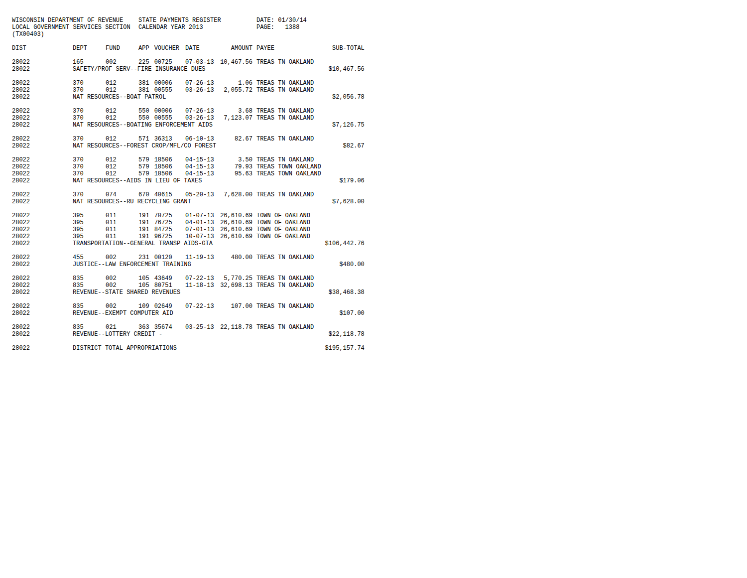| WISCONSIN DEPARTMENT OF REVENUE | STATE PAYMENTS REGISTER | DATE: 01/30/14 |
| LOCAL GOVERNMENT SERVICES SECTION | CALENDAR YEAR 2013 | PAGE: 1388 |
| (TX00403) |
| DIST | DEPT | FUND | APP | VOUCHER | DATE | AMOUNT | PAYEE | SUB-TOTAL |
| 28022 | 165 | 002 | 225 | 00725 | 07-03-13 | 10,467.56 | TREAS TN OAKLAND | |
| 28022 | SAFETY/PROF SERV--FIRE INSURANCE DUES | | | $10,467.56 |
| 28022 | 370 | 012 | 381 | 00006 | 07-26-13 | 1.06 | TREAS TN OAKLAND | |
| 28022 | 370 | 012 | 381 | 00555 | 03-26-13 | 2,055.72 | TREAS TN OAKLAND | |
| 28022 | NAT RESOURCES--BOAT PATROL | | | $2,056.78 |
| 28022 | 370 | 012 | 550 | 00006 | 07-26-13 | 3.68 | TREAS TN OAKLAND | |
| 28022 | 370 | 012 | 550 | 00555 | 03-26-13 | 7,123.07 | TREAS TN OAKLAND | |
| 28022 | NAT RESOURCES--BOATING ENFORCEMENT AIDS | | | $7,126.75 |
| 28022 | 370 | 012 | 571 | 36313 | 06-10-13 | 82.67 | TREAS TN OAKLAND | |
| 28022 | NAT RESOURCES--FOREST CROP/MFL/CO FOREST | | | $82.67 |
| 28022 | 370 | 012 | 579 | 18506 | 04-15-13 | 3.50 | TREAS TN OAKLAND | |
| 28022 | 370 | 012 | 579 | 18506 | 04-15-13 | 79.93 | TREAS TOWN OAKLAND | |
| 28022 | 370 | 012 | 579 | 18506 | 04-15-13 | 95.63 | TREAS TOWN OAKLAND | |
| 28022 | NAT RESOURCES--AIDS IN LIEU OF TAXES | | | $179.06 |
| 28022 | 370 | 074 | 670 | 40615 | 05-20-13 | 7,628.00 | TREAS TN OAKLAND | |
| 28022 | NAT RESOURCES--RU RECYCLING GRANT | | | $7,628.00 |
| 28022 | 395 | 011 | 191 | 70725 | 01-07-13 | 26,610.69 | TOWN OF OAKLAND | |
| 28022 | 395 | 011 | 191 | 76725 | 04-01-13 | 26,610.69 | TOWN OF OAKLAND | |
| 28022 | 395 | 011 | 191 | 84725 | 07-01-13 | 26,610.69 | TOWN OF OAKLAND | |
| 28022 | 395 | 011 | 191 | 96725 | 10-07-13 | 26,610.69 | TOWN OF OAKLAND | |
| 28022 | TRANSPORTATION--GENERAL TRANSP AIDS-GTA | | | $106,442.76 |
| 28022 | 455 | 002 | 231 | 00120 | 11-19-13 | 480.00 | TREAS TN OAKLAND | |
| 28022 | JUSTICE--LAW ENFORCEMENT TRAINING | | | $480.00 |
| 28022 | 835 | 002 | 105 | 43649 | 07-22-13 | 5,770.25 | TREAS TN OAKLAND | |
| 28022 | 835 | 002 | 105 | 80751 | 11-18-13 | 32,698.13 | TREAS TN OAKLAND | |
| 28022 | REVENUE--STATE SHARED REVENUES | | | $38,468.38 |
| 28022 | 835 | 002 | 109 | 02649 | 07-22-13 | 107.00 | TREAS TN OAKLAND | |
| 28022 | REVENUE--EXEMPT COMPUTER AID | | | $107.00 |
| 28022 | 835 | 021 | 363 | 35674 | 03-25-13 | 22,118.78 | TREAS TN OAKLAND | |
| 28022 | REVENUE--LOTTERY CREDIT - | | | $22,118.78 |
| 28022 | DISTRICT TOTAL APPROPRIATIONS | | | $195,157.74 |